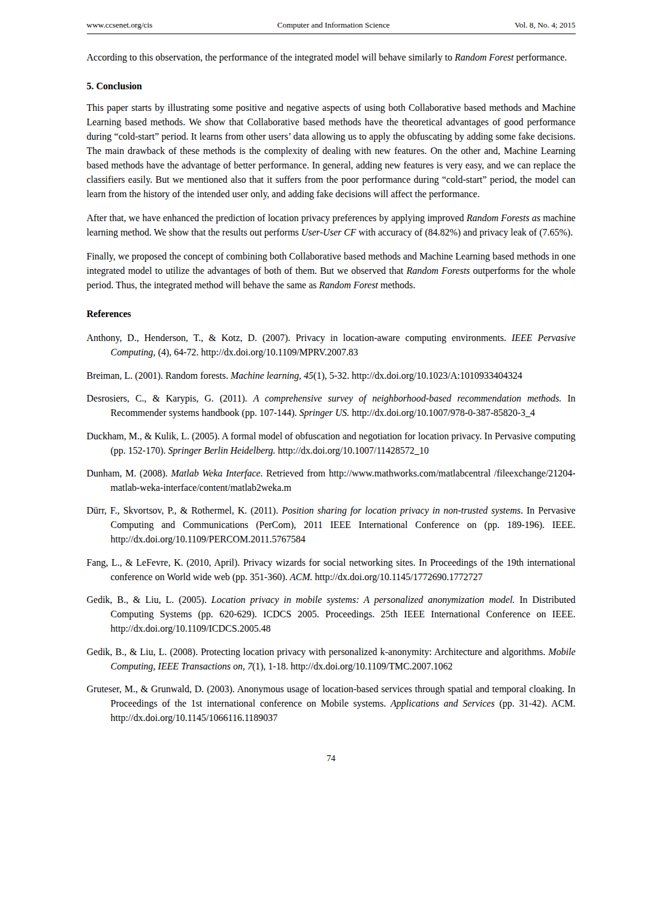www.ccsenet.org/cis Computer and Information Science Vol. 8, No. 4; 2015
According to this observation, the performance of the integrated model will behave similarly to Random Forest performance.
5. Conclusion
This paper starts by illustrating some positive and negative aspects of using both Collaborative based methods and Machine Learning based methods. We show that Collaborative based methods have the theoretical advantages of good performance during “cold-start” period. It learns from other users’ data allowing us to apply the obfuscating by adding some fake decisions. The main drawback of these methods is the complexity of dealing with new features. On the other and, Machine Learning based methods have the advantage of better performance. In general, adding new features is very easy, and we can replace the classifiers easily. But we mentioned also that it suffers from the poor performance during “cold-start” period, the model can learn from the history of the intended user only, and adding fake decisions will affect the performance.
After that, we have enhanced the prediction of location privacy preferences by applying improved Random Forests as machine learning method. We show that the results out performs User-User CF with accuracy of (84.82%) and privacy leak of (7.65%).
Finally, we proposed the concept of combining both Collaborative based methods and Machine Learning based methods in one integrated model to utilize the advantages of both of them. But we observed that Random Forests outperforms for the whole period. Thus, the integrated method will behave the same as Random Forest methods.
References
Anthony, D., Henderson, T., & Kotz, D. (2007). Privacy in location-aware computing environments. IEEE Pervasive Computing, (4), 64-72. http://dx.doi.org/10.1109/MPRV.2007.83
Breiman, L. (2001). Random forests. Machine learning, 45(1), 5-32. http://dx.doi.org/10.1023/A:1010933404324
Desrosiers, C., & Karypis, G. (2011). A comprehensive survey of neighborhood-based recommendation methods. In Recommender systems handbook (pp. 107-144). Springer US. http://dx.doi.org/10.1007/978-0-387-85820-3_4
Duckham, M., & Kulik, L. (2005). A formal model of obfuscation and negotiation for location privacy. In Pervasive computing (pp. 152-170). Springer Berlin Heidelberg. http://dx.doi.org/10.1007/11428572_10
Dunham, M. (2008). Matlab Weka Interface. Retrieved from http://www.mathworks.com/matlabcentral /fileexchange/21204-matlab-weka-interface/content/matlab2weka.m
Dürr, F., Skvortsov, P., & Rothermel, K. (2011). Position sharing for location privacy in non-trusted systems. In Pervasive Computing and Communications (PerCom), 2011 IEEE International Conference on (pp. 189-196). IEEE. http://dx.doi.org/10.1109/PERCOM.2011.5767584
Fang, L., & LeFevre, K. (2010, April). Privacy wizards for social networking sites. In Proceedings of the 19th international conference on World wide web (pp. 351-360). ACM. http://dx.doi.org/10.1145/1772690.1772727
Gedik, B., & Liu, L. (2005). Location privacy in mobile systems: A personalized anonymization model. In Distributed Computing Systems (pp. 620-629). ICDCS 2005. Proceedings. 25th IEEE International Conference on IEEE. http://dx.doi.org/10.1109/ICDCS.2005.48
Gedik, B., & Liu, L. (2008). Protecting location privacy with personalized k-anonymity: Architecture and algorithms. Mobile Computing, IEEE Transactions on, 7(1), 1-18. http://dx.doi.org/10.1109/TMC.2007.1062
Gruteser, M., & Grunwald, D. (2003). Anonymous usage of location-based services through spatial and temporal cloaking. In Proceedings of the 1st international conference on Mobile systems. Applications and Services (pp. 31-42). ACM. http://dx.doi.org/10.1145/1066116.1189037
74